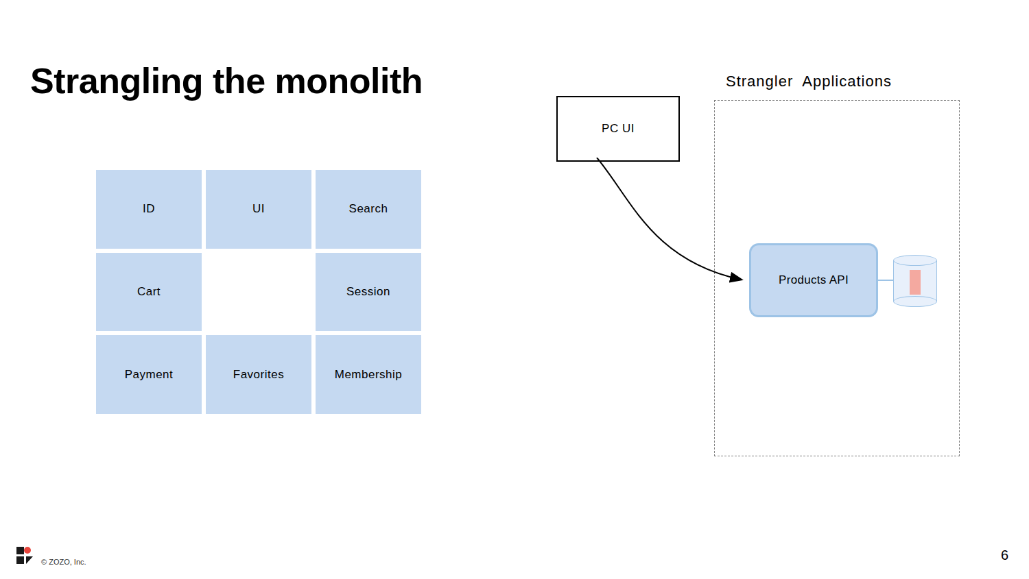Strangling the monolith
ID
UI
Search
Cart
Session
Payment
Favorites
Membership
Strangler Applications
PC UI
Products API
© ZOZO, Inc.
6